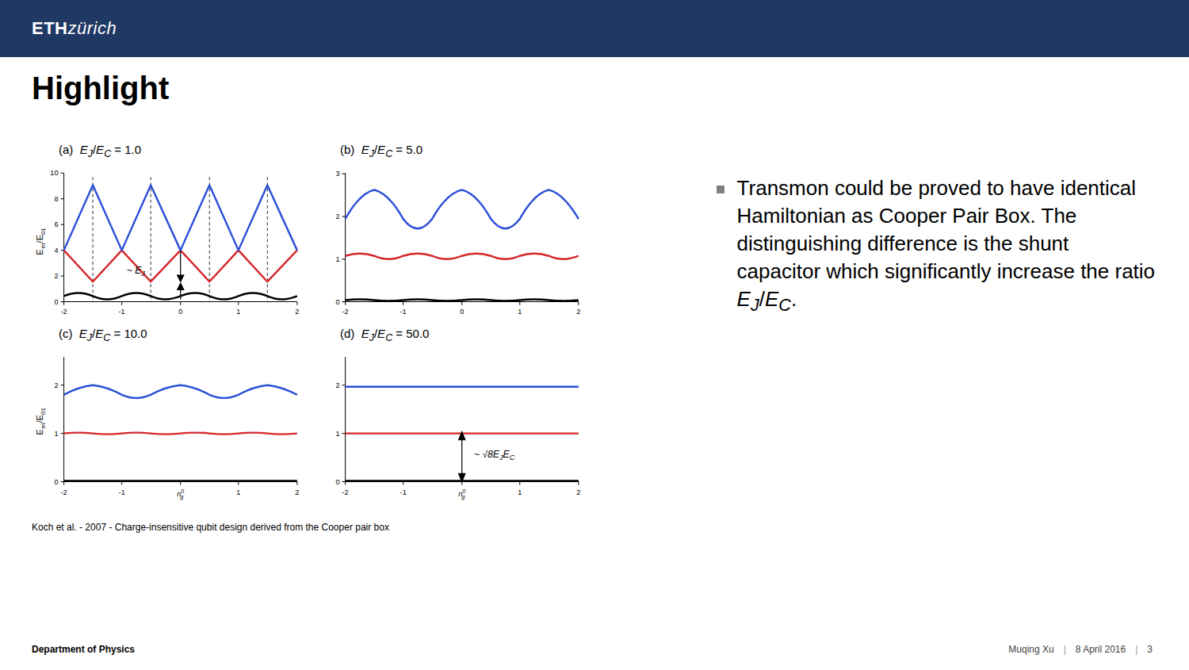ETH zürich
Highlight
(a) EJ/EC = 1.0
0 2 4 6 8 10 -2 -1 0 1 2 E m/E01 ~ EJ
(b) EJ/EC = 5.0
0 1 2 3 -2 -1 0 1 2
(c) EJ/EC = 10.0
0 1 2 -2 -1 n0g 1 2 E m/E01
(d) EJ/EC = 50.0
0 1 2 -2 -1 n0g 1 2 ~ √8EJEC
Koch et al. - 2007 - Charge-insensitive qubit design derived from the Cooper pair box
Transmon could be proved to have identical Hamiltonian as Cooper Pair Box. The distinguishing difference is the shunt capacitor which significantly increase the ratio EJ/EC.
Department of Physics
Muqing Xu|8 April 2016|3